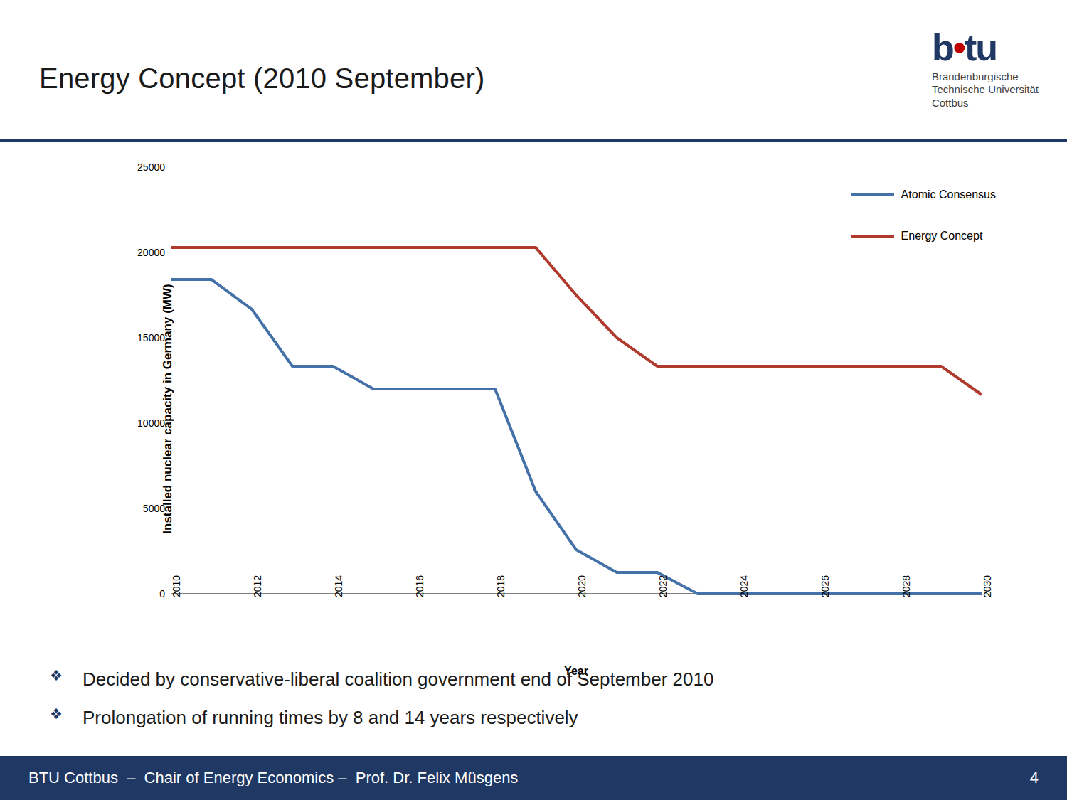Energy Concept (2010 September)
b•tu
Brandenburgische
Technische Universität
Cottbus
Installed nuclear capacity in Germany (MW)
25000 20000 15000 10000 5000 0
2010 2012 2014 2016 2018 2020 2022 2024 2026 2028 2030
Year
Atomic Consensus
Energy Concept
Decided by conservative-liberal coalition government end of September 2010
Prolongation of running times by 8 and 14 years respectively
BTU Cottbus – Chair of Energy Economics – Prof. Dr. Felix Müsgens
4